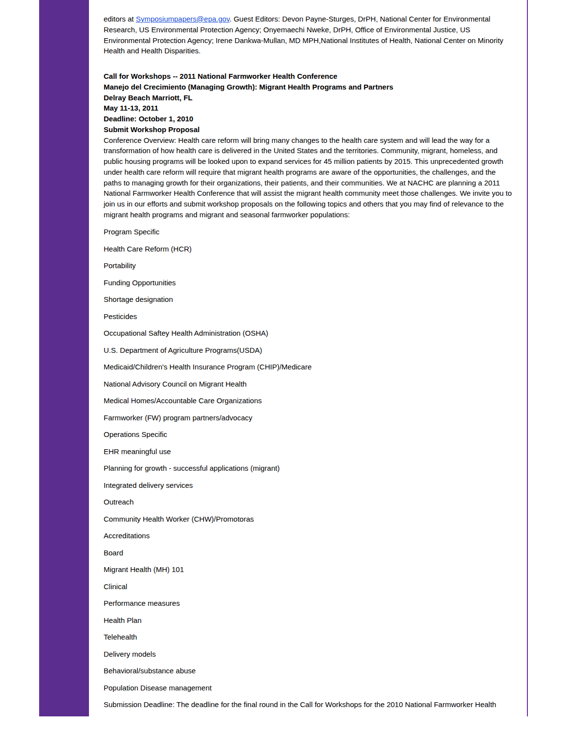editors at Symposiumpapers@epa.gov. Guest Editors: Devon Payne-Sturges, DrPH, National Center for Environmental Research, US Environmental Protection Agency; Onyemaechi Nweke, DrPH, Office of Environmental Justice, US Environmental Protection Agency; Irene Dankwa-Mullan, MD MPH,National Institutes of Health, National Center on Minority Health and Health Disparities.
Call for Workshops -- 2011 National Farmworker Health Conference
Manejo del Crecimiento (Managing Growth): Migrant Health Programs and Partners
Delray Beach Marriott, FL
May 11-13, 2011
Deadline: October 1, 2010
Submit Workshop Proposal
Conference Overview: Health care reform will bring many changes to the health care system and will lead the way for a transformation of how health care is delivered in the United States and the territories. Community, migrant, homeless, and public housing programs will be looked upon to expand services for 45 million patients by 2015. This unprecedented growth under health care reform will require that migrant health programs are aware of the opportunities, the challenges, and the paths to managing growth for their organizations, their patients, and their communities. We at NACHC are planning a 2011 National Farmworker Health Conference that will assist the migrant health community meet those challenges. We invite you to join us in our efforts and submit workshop proposals on the following topics and others that you may find of relevance to the migrant health programs and migrant and seasonal farmworker populations:
Program Specific
Health Care Reform (HCR)
Portability
Funding Opportunities
Shortage designation
Pesticides
Occupational Saftey Health Administration (OSHA)
U.S. Department of Agriculture Programs(USDA)
Medicaid/Children's Health Insurance Program (CHIP)/Medicare
National Advisory Council on Migrant Health
Medical Homes/Accountable Care Organizations
Farmworker (FW) program partners/advocacy
Operations Specific
EHR meaningful use
Planning for growth - successful applications (migrant)
Integrated delivery services
Outreach
Community Health Worker (CHW)/Promotoras
Accreditations
Board
Migrant Health (MH) 101
Clinical
Performance measures
Health Plan
Telehealth
Delivery models
Behavioral/substance abuse
Population Disease management
Submission Deadline: The deadline for the final round in the Call for Workshops for the 2010 National Farmworker Health (Farmworker) Conference is October 1, 2010. Submission Process: To submit your